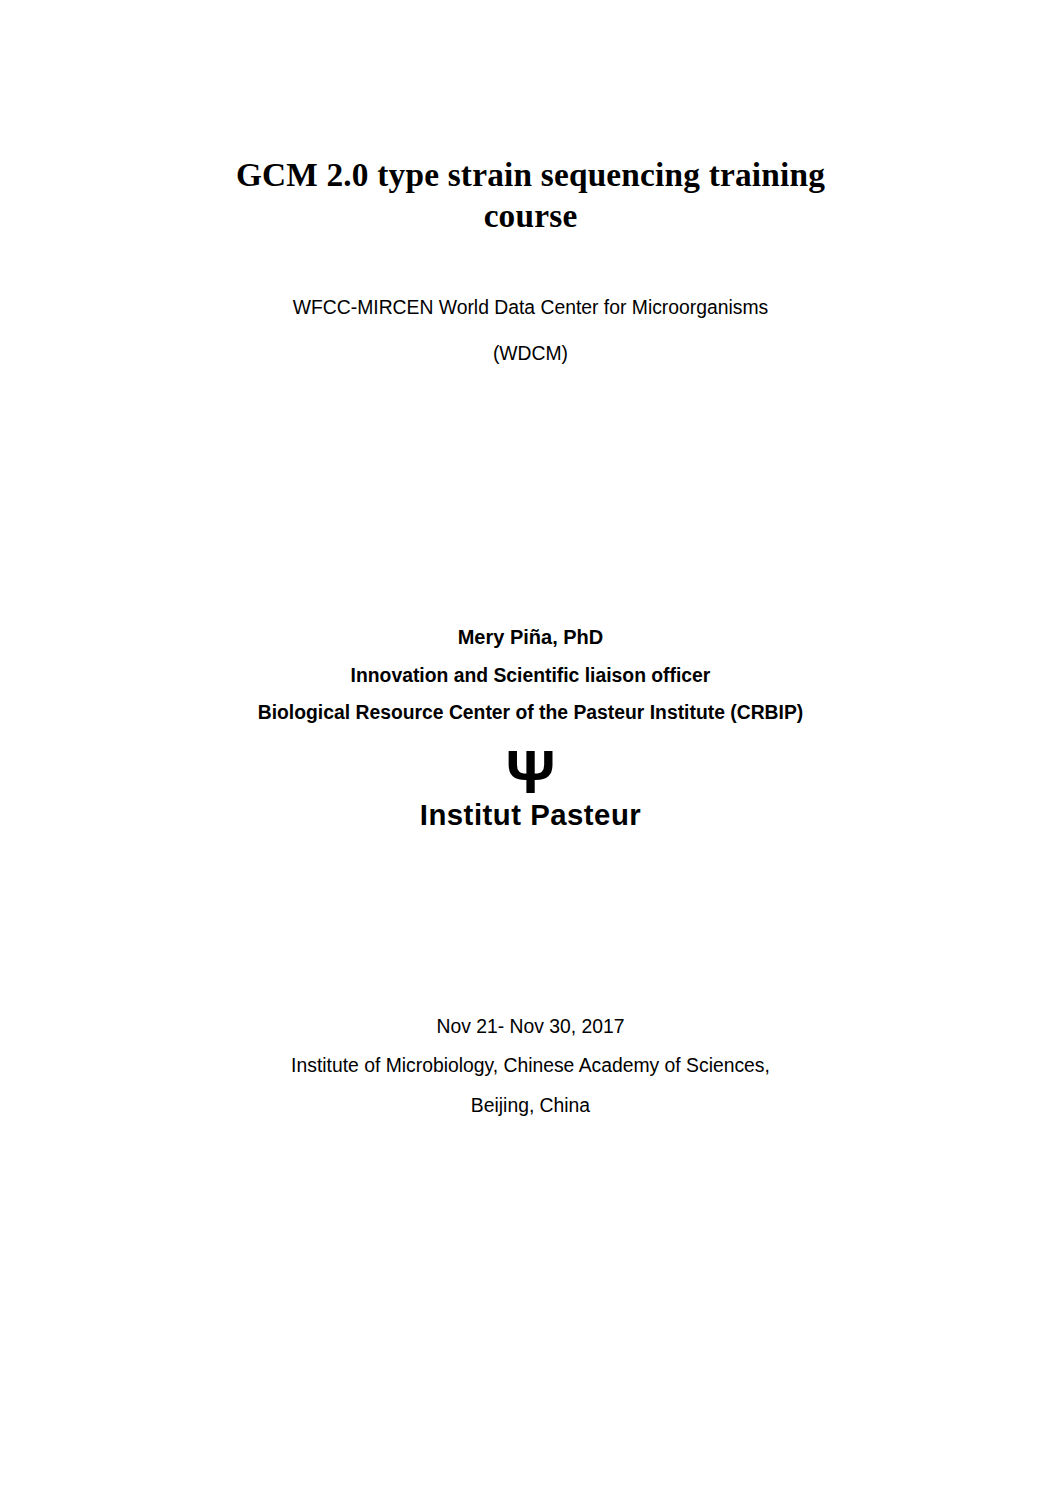GCM 2.0 type strain sequencing training course
WFCC-MIRCEN World Data Center for Microorganisms
(WDCM)
Mery Piña, PhD
Innovation and Scientific liaison officer
Biological Resource Center of the Pasteur Institute (CRBIP)
Ψ Institut Pasteur
Nov 21- Nov 30, 2017
Institute of Microbiology, Chinese Academy of Sciences,
Beijing, China